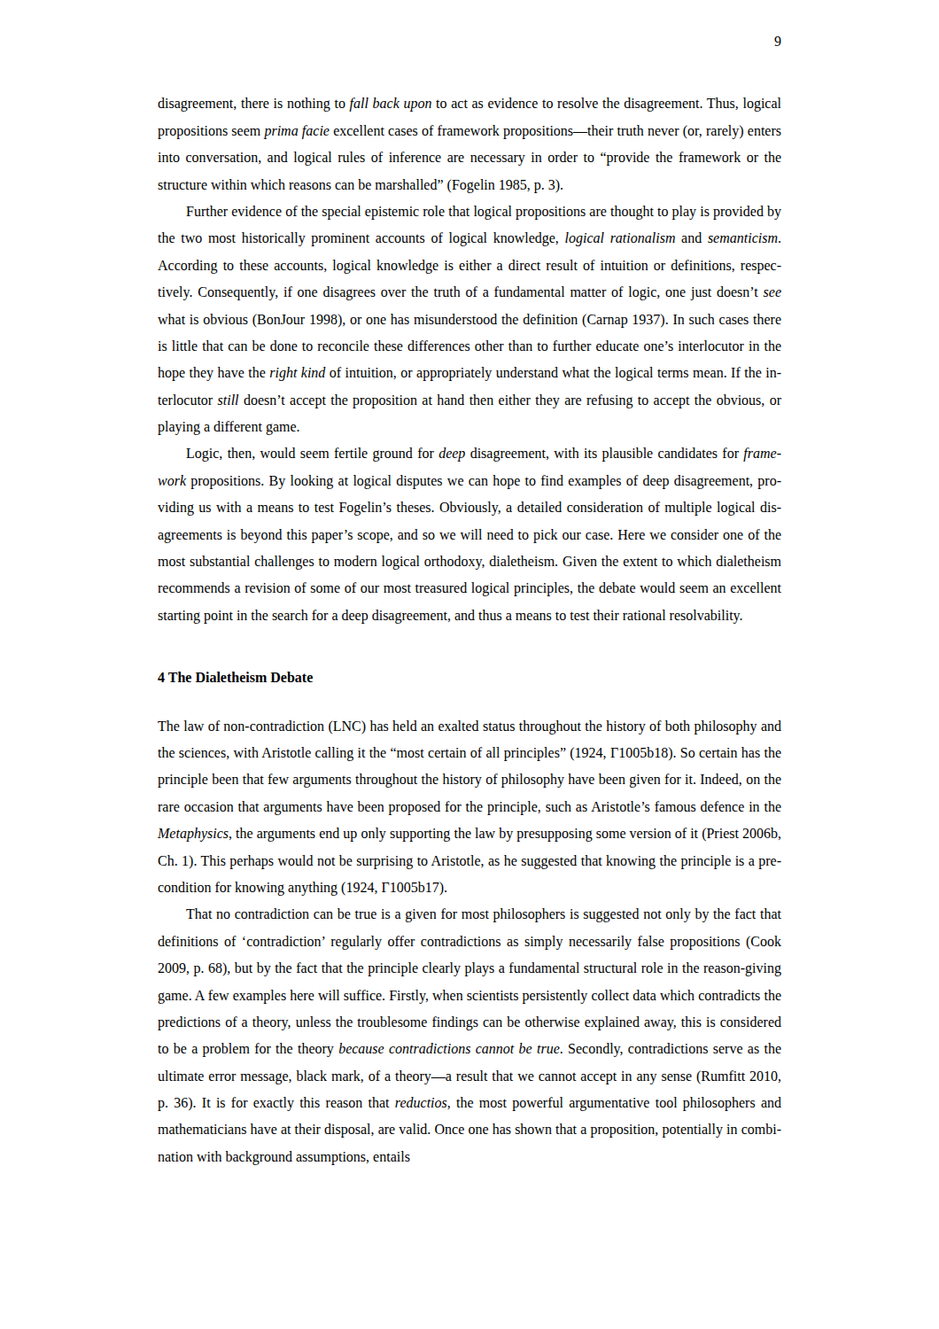9
disagreement, there is nothing to fall back upon to act as evidence to resolve the disagreement. Thus, logical propositions seem prima facie excellent cases of framework propositions—their truth never (or, rarely) enters into conversation, and logical rules of inference are necessary in order to “provide the framework or the structure within which reasons can be marshalled” (Fogelin 1985, p. 3).
Further evidence of the special epistemic role that logical propositions are thought to play is provided by the two most historically prominent accounts of logical knowledge, logical rationalism and semanticism. According to these accounts, logical knowledge is either a direct result of intuition or definitions, respectively. Consequently, if one disagrees over the truth of a fundamental matter of logic, one just doesn’t see what is obvious (BonJour 1998), or one has misunderstood the definition (Carnap 1937). In such cases there is little that can be done to reconcile these differences other than to further educate one’s interlocutor in the hope they have the right kind of intuition, or appropriately understand what the logical terms mean. If the interlocutor still doesn’t accept the proposition at hand then either they are refusing to accept the obvious, or playing a different game.
Logic, then, would seem fertile ground for deep disagreement, with its plausible candidates for framework propositions. By looking at logical disputes we can hope to find examples of deep disagreement, providing us with a means to test Fogelin’s theses. Obviously, a detailed consideration of multiple logical disagreements is beyond this paper’s scope, and so we will need to pick our case. Here we consider one of the most substantial challenges to modern logical orthodoxy, dialetheism. Given the extent to which dialetheism recommends a revision of some of our most treasured logical principles, the debate would seem an excellent starting point in the search for a deep disagreement, and thus a means to test their rational resolvability.
4 The Dialetheism Debate
The law of non-contradiction (LNC) has held an exalted status throughout the history of both philosophy and the sciences, with Aristotle calling it the “most certain of all principles” (1924, Γ1005b18). So certain has the principle been that few arguments throughout the history of philosophy have been given for it. Indeed, on the rare occasion that arguments have been proposed for the principle, such as Aristotle’s famous defence in the Metaphysics, the arguments end up only supporting the law by presupposing some version of it (Priest 2006b, Ch. 1). This perhaps would not be surprising to Aristotle, as he suggested that knowing the principle is a precondition for knowing anything (1924, Γ1005b17).
That no contradiction can be true is a given for most philosophers is suggested not only by the fact that definitions of ‘contradiction’ regularly offer contradictions as simply necessarily false propositions (Cook 2009, p. 68), but by the fact that the principle clearly plays a fundamental structural role in the reason-giving game. A few examples here will suffice. Firstly, when scientists persistently collect data which contradicts the predictions of a theory, unless the troublesome findings can be otherwise explained away, this is considered to be a problem for the theory because contradictions cannot be true. Secondly, contradictions serve as the ultimate error message, black mark, of a theory—a result that we cannot accept in any sense (Rumfitt 2010, p. 36). It is for exactly this reason that reductios, the most powerful argumentative tool philosophers and mathematicians have at their disposal, are valid. Once one has shown that a proposition, potentially in combination with background assumptions, entails